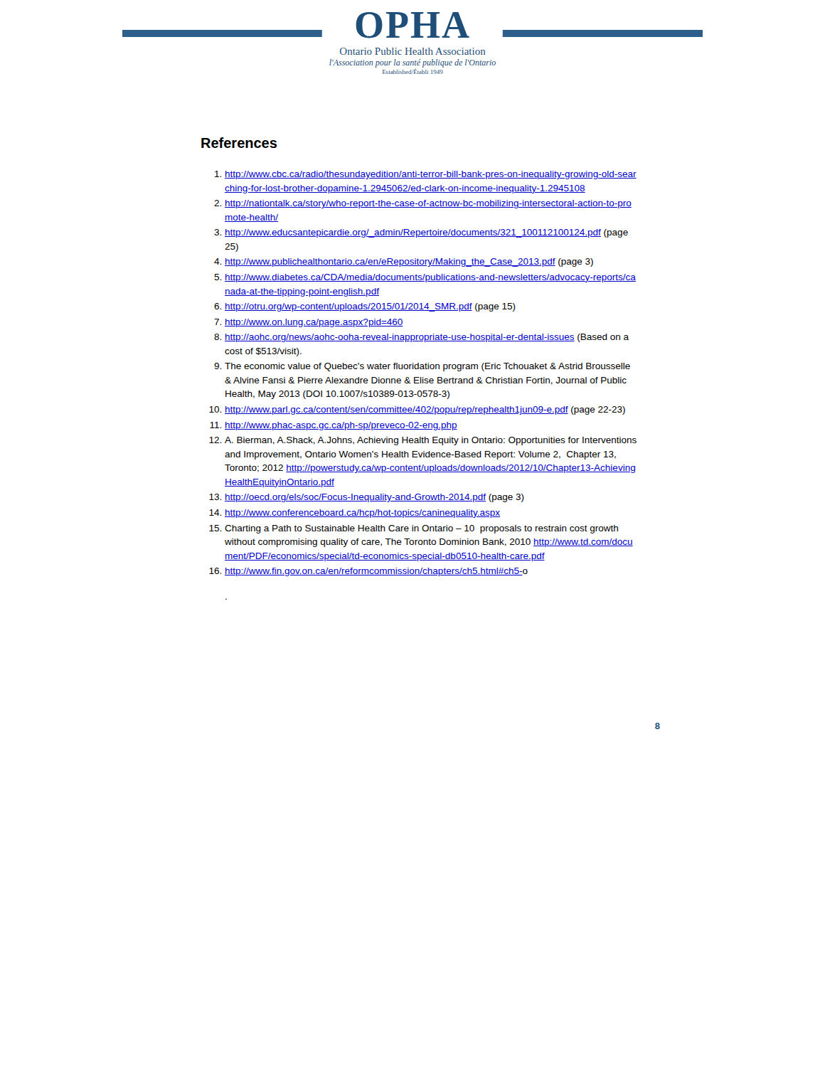OPHA
Ontario Public Health Association
l'Association pour la santé publique de l'Ontario
Established/Établi 1949
References
http://www.cbc.ca/radio/thesundayedition/anti-terror-bill-bank-pres-on-inequality-growing-old-searching-for-lost-brother-dopamine-1.2945062/ed-clark-on-income-inequality-1.2945108
http://nationtalk.ca/story/who-report-the-case-of-actnow-bc-mobilizing-intersectoral-action-to-promote-health/
http://www.educsantepicardie.org/_admin/Repertoire/documents/321_100112100124.pdf (page 25)
http://www.publichealthontario.ca/en/eRepository/Making_the_Case_2013.pdf (page 3)
http://www.diabetes.ca/CDA/media/documents/publications-and-newsletters/advocacy-reports/canada-at-the-tipping-point-english.pdf
http://otru.org/wp-content/uploads/2015/01/2014_SMR.pdf (page 15)
http://www.on.lung.ca/page.aspx?pid=460
http://aohc.org/news/aohc-ooha-reveal-inappropriate-use-hospital-er-dental-issues (Based on a cost of $513/visit).
The economic value of Quebec's water fluoridation program (Eric Tchouaket & Astrid Brousselle & Alvine Fansi & Pierre Alexandre Dionne & Elise Bertrand & Christian Fortin, Journal of Public Health, May 2013 (DOI 10.1007/s10389-013-0578-3)
http://www.parl.gc.ca/content/sen/committee/402/popu/rep/rephealth1jun09-e.pdf (page 22-23)
http://www.phac-aspc.gc.ca/ph-sp/preveco-02-eng.php
A. Bierman, A.Shack, A.Johns, Achieving Health Equity in Ontario: Opportunities for Interventions and Improvement, Ontario Women's Health Evidence-Based Report: Volume 2, Chapter 13, Toronto; 2012 http://powerstudy.ca/wp-content/uploads/downloads/2012/10/Chapter13-AchievingHealthEquityinOntario.pdf
http://oecd.org/els/soc/Focus-Inequality-and-Growth-2014.pdf (page 3)
http://www.conferenceboard.ca/hcp/hot-topics/caninequality.aspx
Charting a Path to Sustainable Health Care in Ontario – 10 proposals to restrain cost growth without compromising quality of care, The Toronto Dominion Bank, 2010 http://www.td.com/document/PDF/economics/special/td-economics-special-db0510-health-care.pdf
http://www.fin.gov.on.ca/en/reformcommission/chapters/ch5.html#ch5-o
.
8